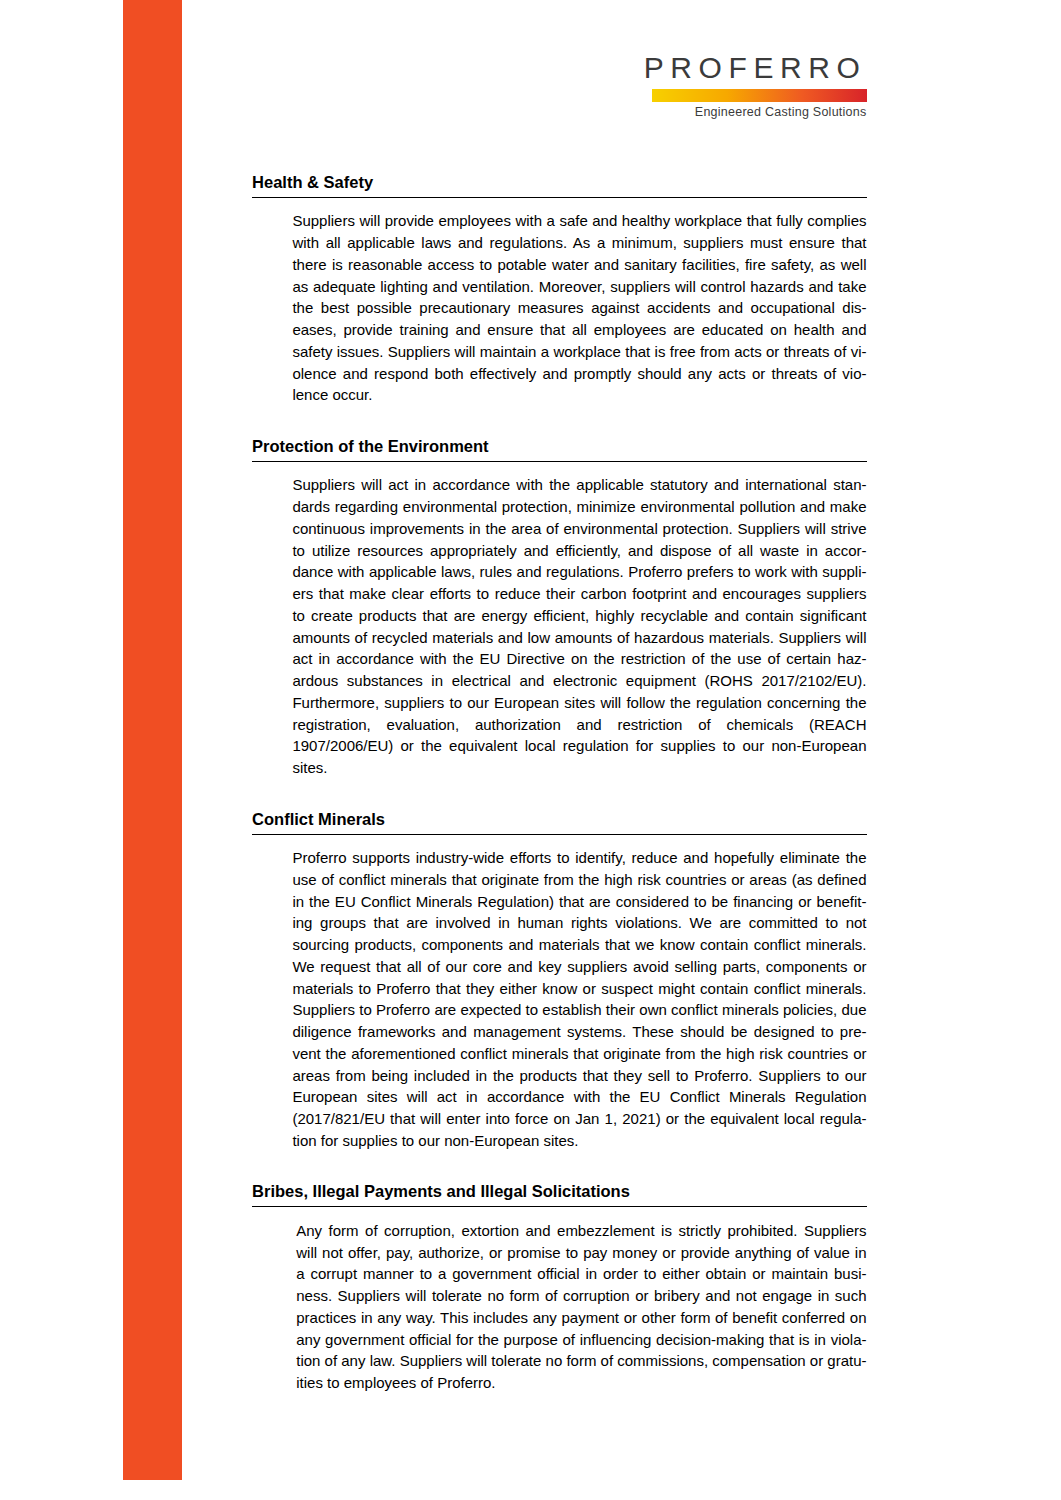PROFERRO
Engineered Casting Solutions
Health & Safety
Suppliers will provide employees with a safe and healthy workplace that fully complies with all applicable laws and regulations. As a minimum, suppliers must ensure that there is reasonable access to potable water and sanitary facilities, fire safety, as well as adequate lighting and ventilation. Moreover, suppliers will control hazards and take the best possible precautionary measures against accidents and occupational diseases, provide training and ensure that all employees are educated on health and safety issues. Suppliers will maintain a workplace that is free from acts or threats of violence and respond both effectively and promptly should any acts or threats of violence occur.
Protection of the Environment
Suppliers will act in accordance with the applicable statutory and international standards regarding environmental protection, minimize environmental pollution and make continuous improvements in the area of environmental protection. Suppliers will strive to utilize resources appropriately and efficiently, and dispose of all waste in accordance with applicable laws, rules and regulations. Proferro prefers to work with suppliers that make clear efforts to reduce their carbon footprint and encourages suppliers to create products that are energy efficient, highly recyclable and contain significant amounts of recycled materials and low amounts of hazardous materials. Suppliers will act in accordance with the EU Directive on the restriction of the use of certain hazardous substances in electrical and electronic equipment (ROHS 2017/2102/EU). Furthermore, suppliers to our European sites will follow the regulation concerning the registration, evaluation, authorization and restriction of chemicals (REACH 1907/2006/EU) or the equivalent local regulation for supplies to our non-European sites.
Conflict Minerals
Proferro supports industry-wide efforts to identify, reduce and hopefully eliminate the use of conflict minerals that originate from the high risk countries or areas (as defined in the EU Conflict Minerals Regulation) that are considered to be financing or benefiting groups that are involved in human rights violations. We are committed to not sourcing products, components and materials that we know contain conflict minerals. We request that all of our core and key suppliers avoid selling parts, components or materials to Proferro that they either know or suspect might contain conflict minerals. Suppliers to Proferro are expected to establish their own conflict minerals policies, due diligence frameworks and management systems. These should be designed to prevent the aforementioned conflict minerals that originate from the high risk countries or areas from being included in the products that they sell to Proferro. Suppliers to our European sites will act in accordance with the EU Conflict Minerals Regulation (2017/821/EU that will enter into force on Jan 1, 2021) or the equivalent local regulation for supplies to our non-European sites.
Bribes, Illegal Payments and Illegal Solicitations
Any form of corruption, extortion and embezzlement is strictly prohibited. Suppliers will not offer, pay, authorize, or promise to pay money or provide anything of value in a corrupt manner to a government official in order to either obtain or maintain business. Suppliers will tolerate no form of corruption or bribery and not engage in such practices in any way. This includes any payment or other form of benefit conferred on any government official for the purpose of influencing decision-making that is in violation of any law. Suppliers will tolerate no form of commissions, compensation or gratuities to employees of Proferro.